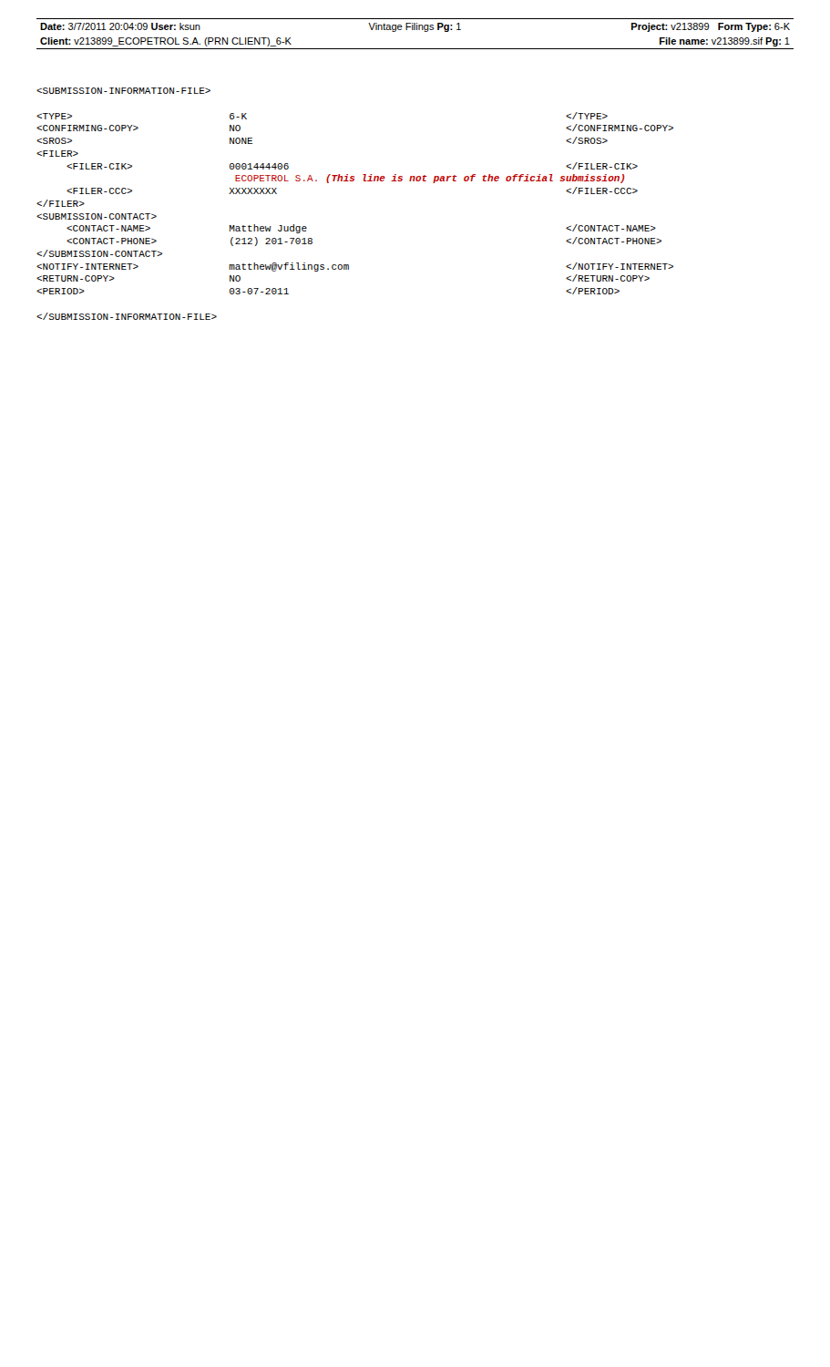| Date: 3/7/2011 20:04:09 User: ksun | Vintage Filings Pg: 1 | Project: v213899 Form Type: 6-K |
| Client: v213899_ECOPETROL S.A. (PRN CLIENT)_6-K | | File name: v213899.sif Pg: 1 |
<SUBMISSION-INFORMATION-FILE>

<TYPE>                          6-K                                                     </TYPE>
<CONFIRMING-COPY>               NO                                                      </CONFIRMING-COPY>
<SROS>                          NONE                                                    </SROS>
<FILER>
     <FILER-CIK>                0001444406                                              </FILER-CIK>
                                 ECOPETROL S.A. (This line is not part of the official submission)
     <FILER-CCC>                XXXXXXXX                                                </FILER-CCC>
</FILER>
<SUBMISSION-CONTACT>
     <CONTACT-NAME>             Matthew Judge                                           </CONTACT-NAME>
     <CONTACT-PHONE>            (212) 201-7018                                          </CONTACT-PHONE>
</SUBMISSION-CONTACT>
<NOTIFY-INTERNET>               matthew@vfilings.com                                    </NOTIFY-INTERNET>
<RETURN-COPY>                   NO                                                      </RETURN-COPY>
<PERIOD>                        03-07-2011                                              </PERIOD>

</SUBMISSION-INFORMATION-FILE>